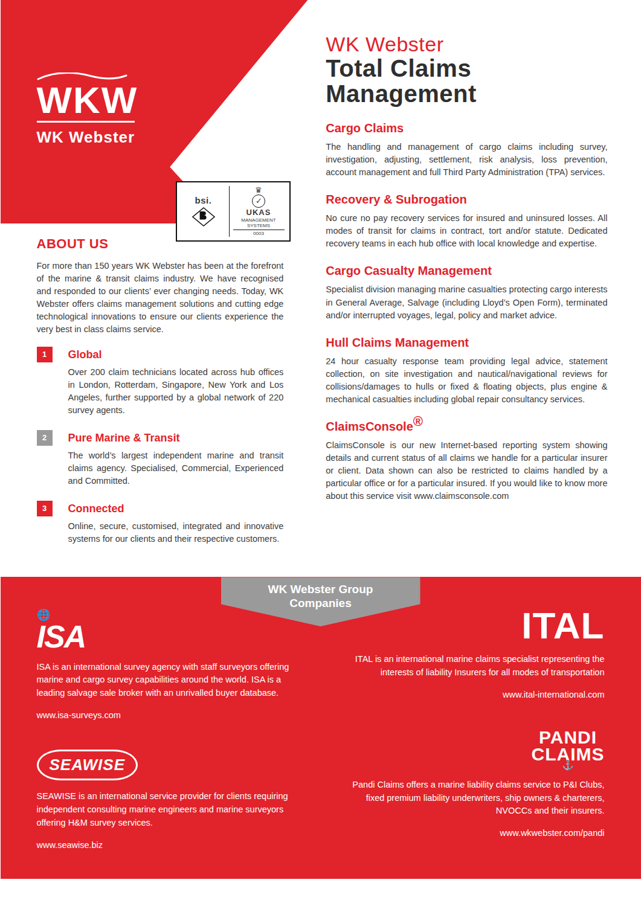WKW
WK Webster
bsi.
♛
✓
UKAS
MANAGEMENT
SYSTEMS
0003
ABOUT US
For more than 150 years WK Webster has been at the forefront of the marine & transit claims industry. We have recognised and responded to our clients’ ever changing needs. Today, WK Webster offers claims management solutions and cutting edge technological innovations to ensure our clients experience the very best in class claims service.
1
Global
Over 200 claim technicians located across hub offices in London, Rotterdam, Singapore, New York and Los Angeles, further supported by a global network of 220 survey agents.
2
Pure Marine & Transit
The world’s largest independent marine and transit claims agency. Specialised, Commercial, Experienced and Committed.
3
Connected
Online, secure, customised, integrated and innovative systems for our clients and their respective customers.
WK Webster Total Claims
Management
Cargo Claims
The handling and management of cargo claims including survey, investigation, adjusting, settlement, risk analysis, loss prevention, account management and full Third Party Administration (TPA) services.
Recovery & Subrogation
No cure no pay recovery services for insured and uninsured losses. All modes of transit for claims in contract, tort and/or statute. Dedicated recovery teams in each hub office with local knowledge and expertise.
Cargo Casualty Management
Specialist division managing marine casualties protecting cargo interests in General Average, Salvage (including Lloyd’s Open Form), terminated and/or interrupted voyages, legal, policy and market advice.
Hull Claims Management
24 hour casualty response team providing legal advice, statement collection, on site investigation and nautical/navigational reviews for collisions/damages to hulls or fixed & floating objects, plus engine & mechanical casualties including global repair consultancy services.
ClaimsConsole®
ClaimsConsole is our new Internet-based reporting system showing details and current status of all claims we handle for a particular insurer or client. Data shown can also be restricted to claims handled by a particular office or for a particular insured. If you would like to know more about this service visit www.claimsconsole.com
WK Webster Group
Companies
🌐 ISA
ISA is an international survey agency with staff surveyors offering marine and cargo survey capabilities around the world. ISA is a leading salvage sale broker with an unrivalled buyer database.
www.isa-surveys.com
SEAWISE
SEAWISE is an international service provider for clients requiring independent consulting marine engineers and marine surveyors offering H&M survey services.
www.seawise.biz
ITAL
ITAL is an international marine claims specialist representing the interests of liability Insurers for all modes of transportation
www.ital-international.com
PANDI CLAIMS ⚓
Pandi Claims offers a marine liability claims service to P&I Clubs, fixed premium liability underwriters, ship owners & charterers, NVOCCs and their insurers.
www.wkwebster.com/pandi